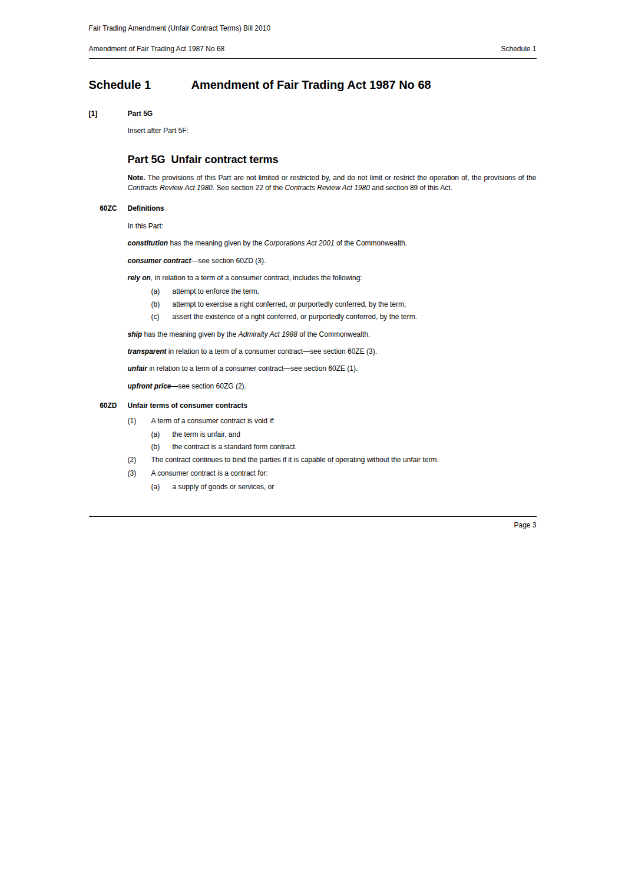Fair Trading Amendment (Unfair Contract Terms) Bill 2010
Amendment of Fair Trading Act 1987 No 68 Schedule 1
Schedule 1 Amendment of Fair Trading Act 1987 No 68
[1] Part 5G
Insert after Part 5F:
Part 5G Unfair contract terms
Note. The provisions of this Part are not limited or restricted by, and do not limit or restrict the operation of, the provisions of the Contracts Review Act 1980. See section 22 of the Contracts Review Act 1980 and section 89 of this Act.
60ZC Definitions
In this Part:
constitution has the meaning given by the Corporations Act 2001 of the Commonwealth.
consumer contract—see section 60ZD (3).
rely on, in relation to a term of a consumer contract, includes the following:
(a) attempt to enforce the term,
(b) attempt to exercise a right conferred, or purportedly conferred, by the term,
(c) assert the existence of a right conferred, or purportedly conferred, by the term.
ship has the meaning given by the Admiralty Act 1988 of the Commonwealth.
transparent in relation to a term of a consumer contract—see section 60ZE (3).
unfair in relation to a term of a consumer contract—see section 60ZE (1).
upfront price—see section 60ZG (2).
60ZD Unfair terms of consumer contracts
(1) A term of a consumer contract is void if:
(a) the term is unfair, and
(b) the contract is a standard form contract.
(2) The contract continues to bind the parties if it is capable of operating without the unfair term.
(3) A consumer contract is a contract for:
(a) a supply of goods or services, or
Page 3